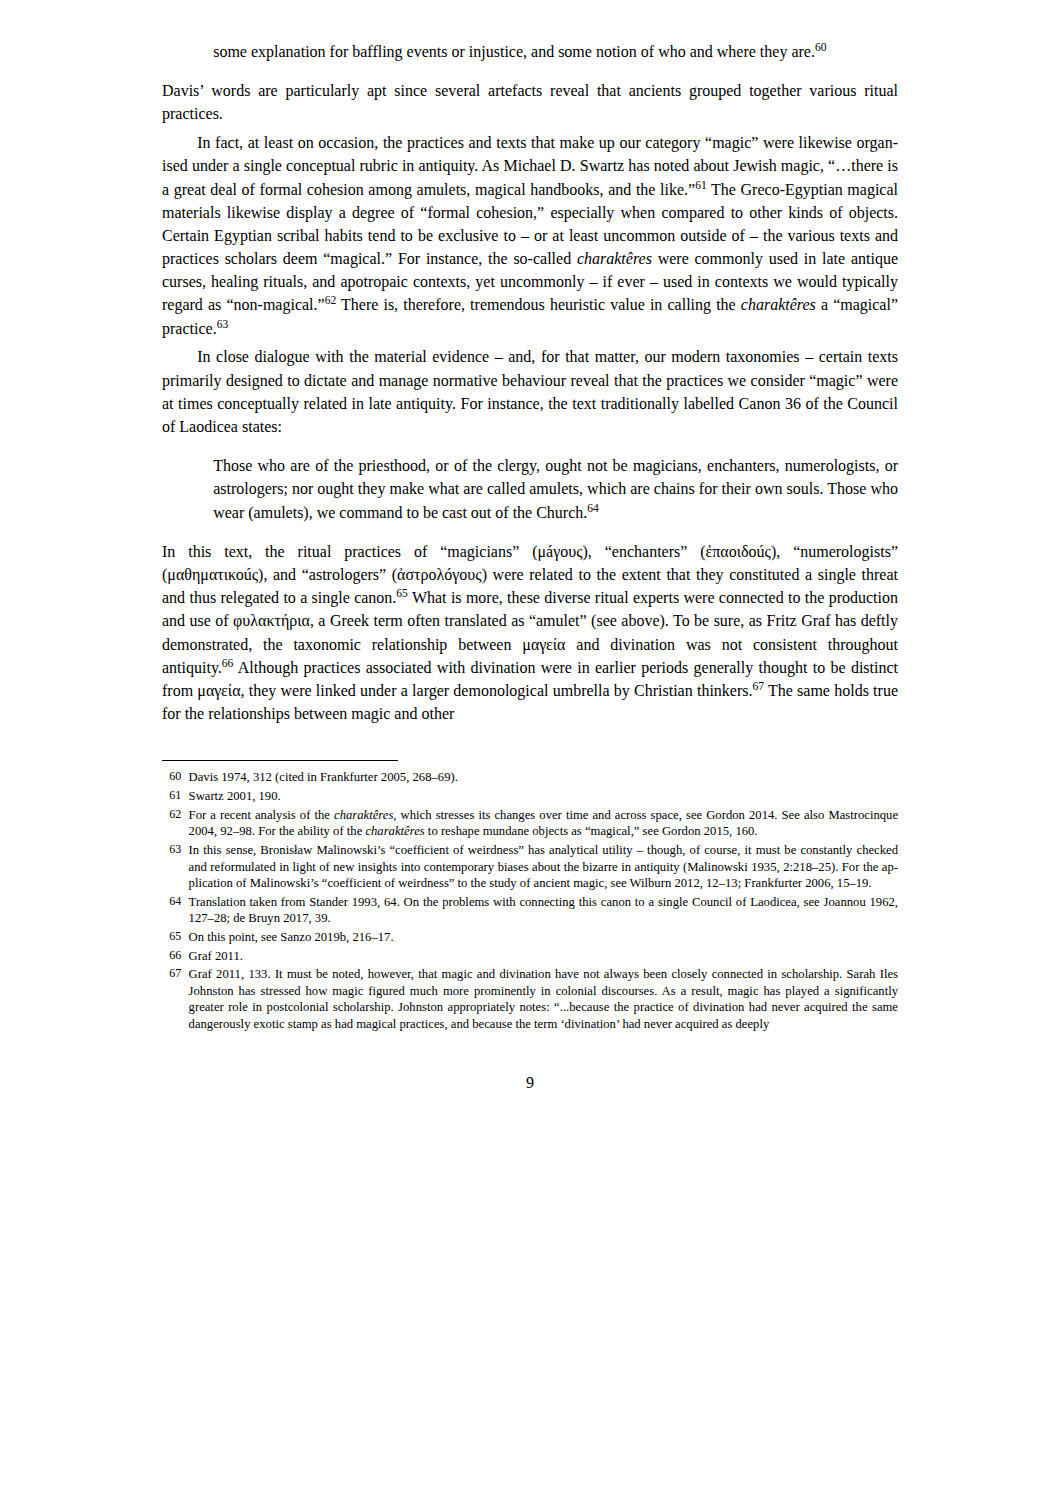some explanation for baffling events or injustice, and some notion of who and where they are.60
Davis’ words are particularly apt since several artefacts reveal that ancients grouped together various ritual practices.
In fact, at least on occasion, the practices and texts that make up our category “magic” were likewise organised under a single conceptual rubric in antiquity. As Michael D. Swartz has noted about Jewish magic, “…there is a great deal of formal cohesion among amulets, magical handbooks, and the like.”61 The Greco-Egyptian magical materials likewise display a degree of “formal cohesion,” especially when compared to other kinds of objects. Certain Egyptian scribal habits tend to be exclusive to – or at least uncommon outside of – the various texts and practices scholars deem “magical.” For instance, the so-called charaktêres were commonly used in late antique curses, healing rituals, and apotropaic contexts, yet uncommonly – if ever – used in contexts we would typically regard as “non-magical.”62 There is, therefore, tremendous heuristic value in calling the charaktêres a “magical” practice.63
In close dialogue with the material evidence – and, for that matter, our modern taxonomies – certain texts primarily designed to dictate and manage normative behaviour reveal that the practices we consider “magic” were at times conceptually related in late antiquity. For instance, the text traditionally labelled Canon 36 of the Council of Laodicea states:
Those who are of the priesthood, or of the clergy, ought not be magicians, enchanters, numerologists, or astrologers; nor ought they make what are called amulets, which are chains for their own souls. Those who wear (amulets), we command to be cast out of the Church.64
In this text, the ritual practices of “magicians” (μáγους), “enchanters” (ἐπαοιδοúς), “numerologists” (μαθηματικοúς), and “astrologers” (ἀστρολóγους) were related to the extent that they constituted a single threat and thus relegated to a single canon.65 What is more, these diverse ritual experts were connected to the production and use of φυλακτήρια, a Greek term often translated as “amulet” (see above). To be sure, as Fritz Graf has deftly demonstrated, the taxonomic relationship between μαγεία and divination was not consistent throughout antiquity.66 Although practices associated with divination were in earlier periods generally thought to be distinct from μαγεία, they were linked under a larger demonological umbrella by Christian thinkers.67 The same holds true for the relationships between magic and other
60 Davis 1974, 312 (cited in Frankfurter 2005, 268–69).
61 Swartz 2001, 190.
62 For a recent analysis of the charaktêres, which stresses its changes over time and across space, see Gordon 2014. See also Mastrocinque 2004, 92–98. For the ability of the charaktêres to reshape mundane objects as “magical,” see Gordon 2015, 160.
63 In this sense, Bronisław Malinowski’s “coefficient of weirdness” has analytical utility – though, of course, it must be constantly checked and reformulated in light of new insights into contemporary biases about the bizarre in antiquity (Malinowski 1935, 2:218–25). For the application of Malinowski’s “coefficient of weirdness” to the study of ancient magic, see Wilburn 2012, 12–13; Frankfurter 2006, 15–19.
64 Translation taken from Stander 1993, 64. On the problems with connecting this canon to a single Council of Laodicea, see Joannou 1962, 127–28; de Bruyn 2017, 39.
65 On this point, see Sanzo 2019b, 216–17.
66 Graf 2011.
67 Graf 2011, 133. It must be noted, however, that magic and divination have not always been closely connected in scholarship. Sarah Iles Johnston has stressed how magic figured much more prominently in colonial discourses. As a result, magic has played a significantly greater role in postcolonial scholarship. Johnston appropriately notes: “...because the practice of divination had never acquired the same dangerously exotic stamp as had magical practices, and because the term ‘divination’ had never acquired as deeply
9